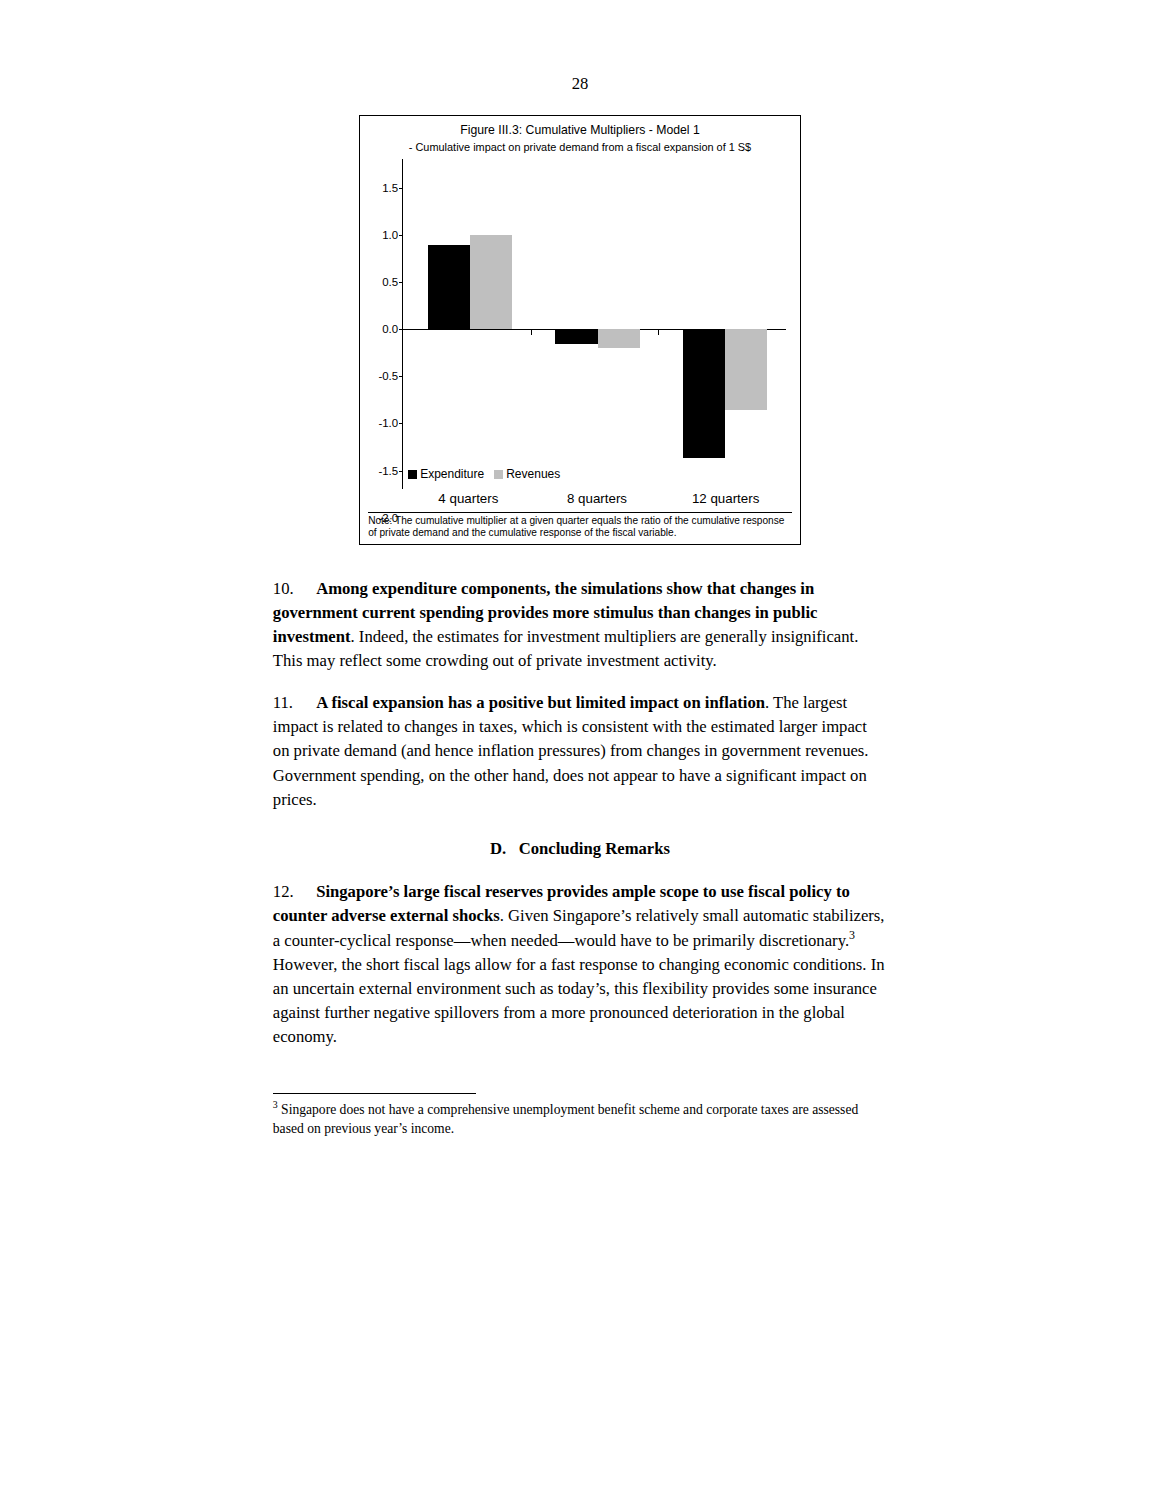28
Figure III.3: Cumulative Multipliers - Model 1
- Cumulative impact on private demand from a fiscal expansion of 1 S$
1.5 1.0 0.5 0.0 -0.5 -1.0 -1.5 -2.0
Expenditure Revenues
4 quarters 8 quarters 12 quarters
Note: The cumulative multiplier at a given quarter equals the ratio of the cumulative response of private demand and the cumulative response of the fiscal variable.
10. Among expenditure components, the simulations show that changes in government current spending provides more stimulus than changes in public investment. Indeed, the estimates for investment multipliers are generally insignificant. This may reflect some crowding out of private investment activity.
11. A fiscal expansion has a positive but limited impact on inflation. The largest impact is related to changes in taxes, which is consistent with the estimated larger impact on private demand (and hence inflation pressures) from changes in government revenues. Government spending, on the other hand, does not appear to have a significant impact on prices.
D. Concluding Remarks
12. Singapore’s large fiscal reserves provides ample scope to use fiscal policy to counter adverse external shocks. Given Singapore’s relatively small automatic stabilizers, a counter-cyclical response—when needed—would have to be primarily discretionary.3 However, the short fiscal lags allow for a fast response to changing economic conditions. In an uncertain external environment such as today’s, this flexibility provides some insurance against further negative spillovers from a more pronounced deterioration in the global economy.
3 Singapore does not have a comprehensive unemployment benefit scheme and corporate taxes are assessed based on previous year’s income.